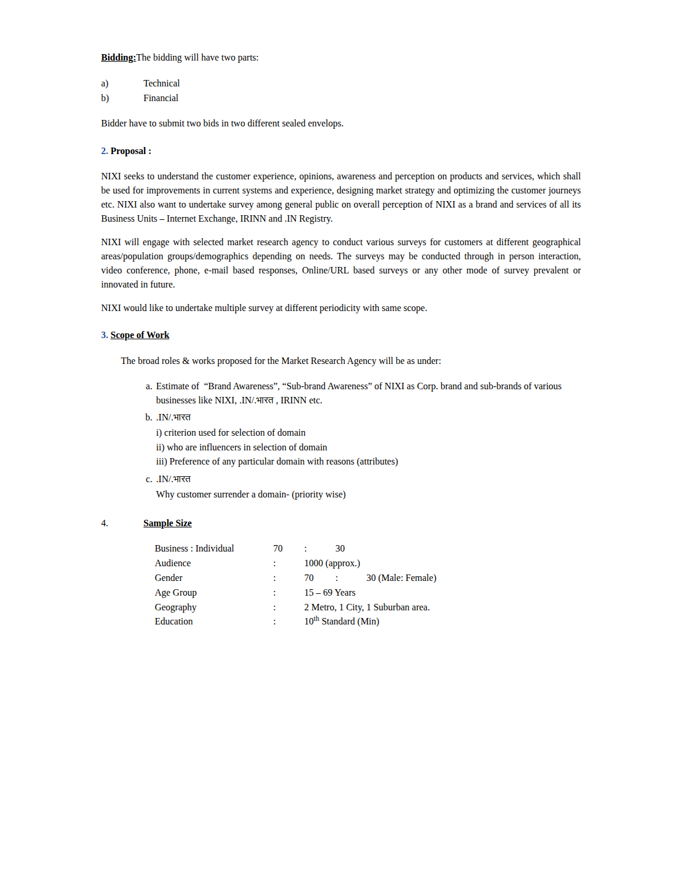Bidding: The bidding will have two parts:
a) Technical
b) Financial
Bidder have to submit two bids in two different sealed envelops.
2. Proposal :
NIXI seeks to understand the customer experience, opinions, awareness and perception on products and services, which shall be used for improvements in current systems and experience, designing market strategy and optimizing the customer journeys etc. NIXI also want to undertake survey among general public on overall perception of NIXI as a brand and services of all its Business Units – Internet Exchange, IRINN and .IN Registry.
NIXI will engage with selected market research agency to conduct various surveys for customers at different geographical areas/population groups/demographics depending on needs. The surveys may be conducted through in person interaction, video conference, phone, e-mail based responses, Online/URL based surveys or any other mode of survey prevalent or innovated in future.
NIXI would like to undertake multiple survey at different periodicity with same scope.
3. Scope of Work
The broad roles & works proposed for the Market Research Agency will be as under:
Estimate of “Brand Awareness”, “Sub-brand Awareness” of NIXI as Corp. brand and sub-brands of various businesses like NIXI, .IN/.भारत , IRINN etc.
.IN/.भारत
i) criterion used for selection of domain
ii) who are influencers in selection of domain
iii) Preference of any particular domain with reasons (attributes)
.IN/.भारत
Why customer surrender a domain- (priority wise)
4. Sample Size
| Business : Individual | 70 | : | 30 | |
| Audience | : | 1000 (approx.) |
| Gender | : | 70 | : | 30 (Male: Female) |
| Age Group | : | 15 – 69 Years |
| Geography | : | 2 Metro, 1 City, 1 Suburban area. |
| Education | : | 10 th Standard (Min) |